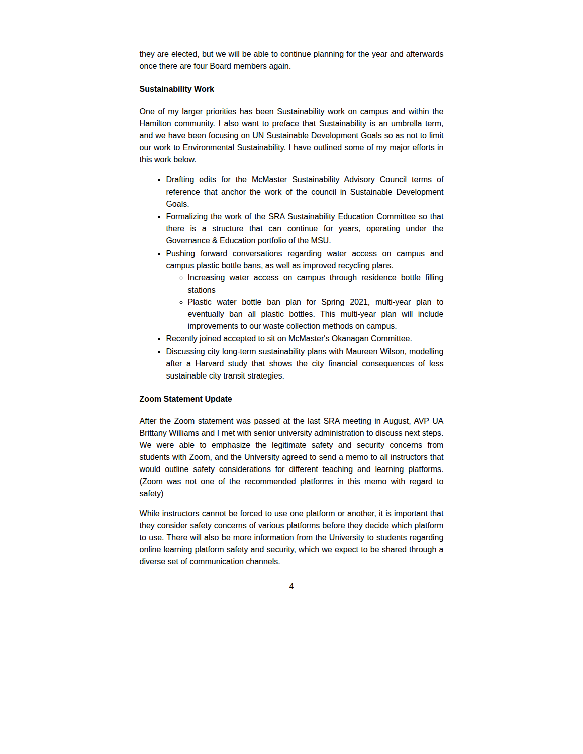they are elected, but we will be able to continue planning for the year and afterwards once there are four Board members again.
Sustainability Work
One of my larger priorities has been Sustainability work on campus and within the Hamilton community. I also want to preface that Sustainability is an umbrella term, and we have been focusing on UN Sustainable Development Goals so as not to limit our work to Environmental Sustainability. I have outlined some of my major efforts in this work below.
Drafting edits for the McMaster Sustainability Advisory Council terms of reference that anchor the work of the council in Sustainable Development Goals.
Formalizing the work of the SRA Sustainability Education Committee so that there is a structure that can continue for years, operating under the Governance & Education portfolio of the MSU.
Pushing forward conversations regarding water access on campus and campus plastic bottle bans, as well as improved recycling plans.
Increasing water access on campus through residence bottle filling stations
Plastic water bottle ban plan for Spring 2021, multi-year plan to eventually ban all plastic bottles. This multi-year plan will include improvements to our waste collection methods on campus.
Recently joined accepted to sit on McMaster's Okanagan Committee.
Discussing city long-term sustainability plans with Maureen Wilson, modelling after a Harvard study that shows the city financial consequences of less sustainable city transit strategies.
Zoom Statement Update
After the Zoom statement was passed at the last SRA meeting in August, AVP UA Brittany Williams and I met with senior university administration to discuss next steps. We were able to emphasize the legitimate safety and security concerns from students with Zoom, and the University agreed to send a memo to all instructors that would outline safety considerations for different teaching and learning platforms. (Zoom was not one of the recommended platforms in this memo with regard to safety)
While instructors cannot be forced to use one platform or another, it is important that they consider safety concerns of various platforms before they decide which platform to use. There will also be more information from the University to students regarding online learning platform safety and security, which we expect to be shared through a diverse set of communication channels.
4